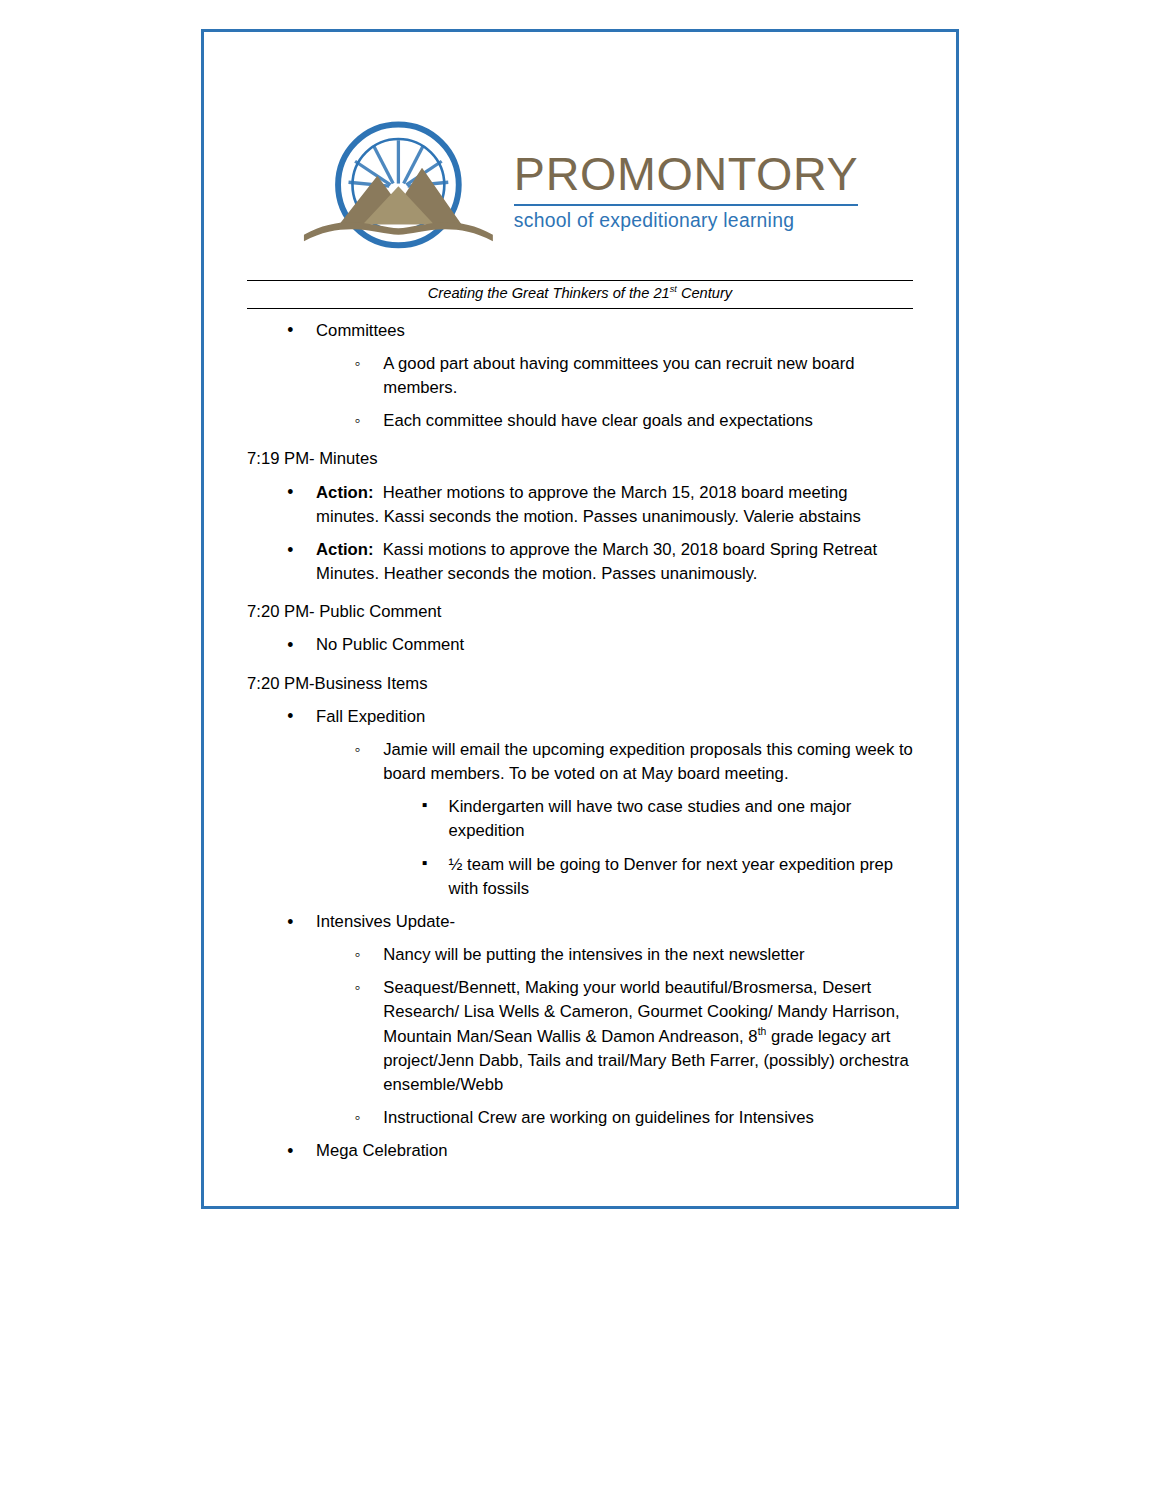PROMONTORY
school of expeditionary learning
Creating the Great Thinkers of the 21st Century
Committees
A good part about having committees you can recruit new board members.
Each committee should have clear goals and expectations
7:19 PM- Minutes
Action: Heather motions to approve the March 15, 2018 board meeting minutes. Kassi seconds the motion. Passes unanimously. Valerie abstains
Action: Kassi motions to approve the March 30, 2018 board Spring Retreat Minutes. Heather seconds the motion. Passes unanimously.
7:20 PM- Public Comment
No Public Comment
7:20 PM-Business Items
Fall Expedition
Jamie will email the upcoming expedition proposals this coming week to board members. To be voted on at May board meeting.
Kindergarten will have two case studies and one major expedition
½ team will be going to Denver for next year expedition prep with fossils
Intensives Update-
Nancy will be putting the intensives in the next newsletter
Seaquest/Bennett, Making your world beautiful/Brosmersa, Desert Research/ Lisa Wells & Cameron, Gourmet Cooking/ Mandy Harrison, Mountain Man/Sean Wallis & Damon Andreason, 8th grade legacy art project/Jenn Dabb, Tails and trail/Mary Beth Farrer, (possibly) orchestra ensemble/Webb
Instructional Crew are working on guidelines for Intensives
Mega Celebration